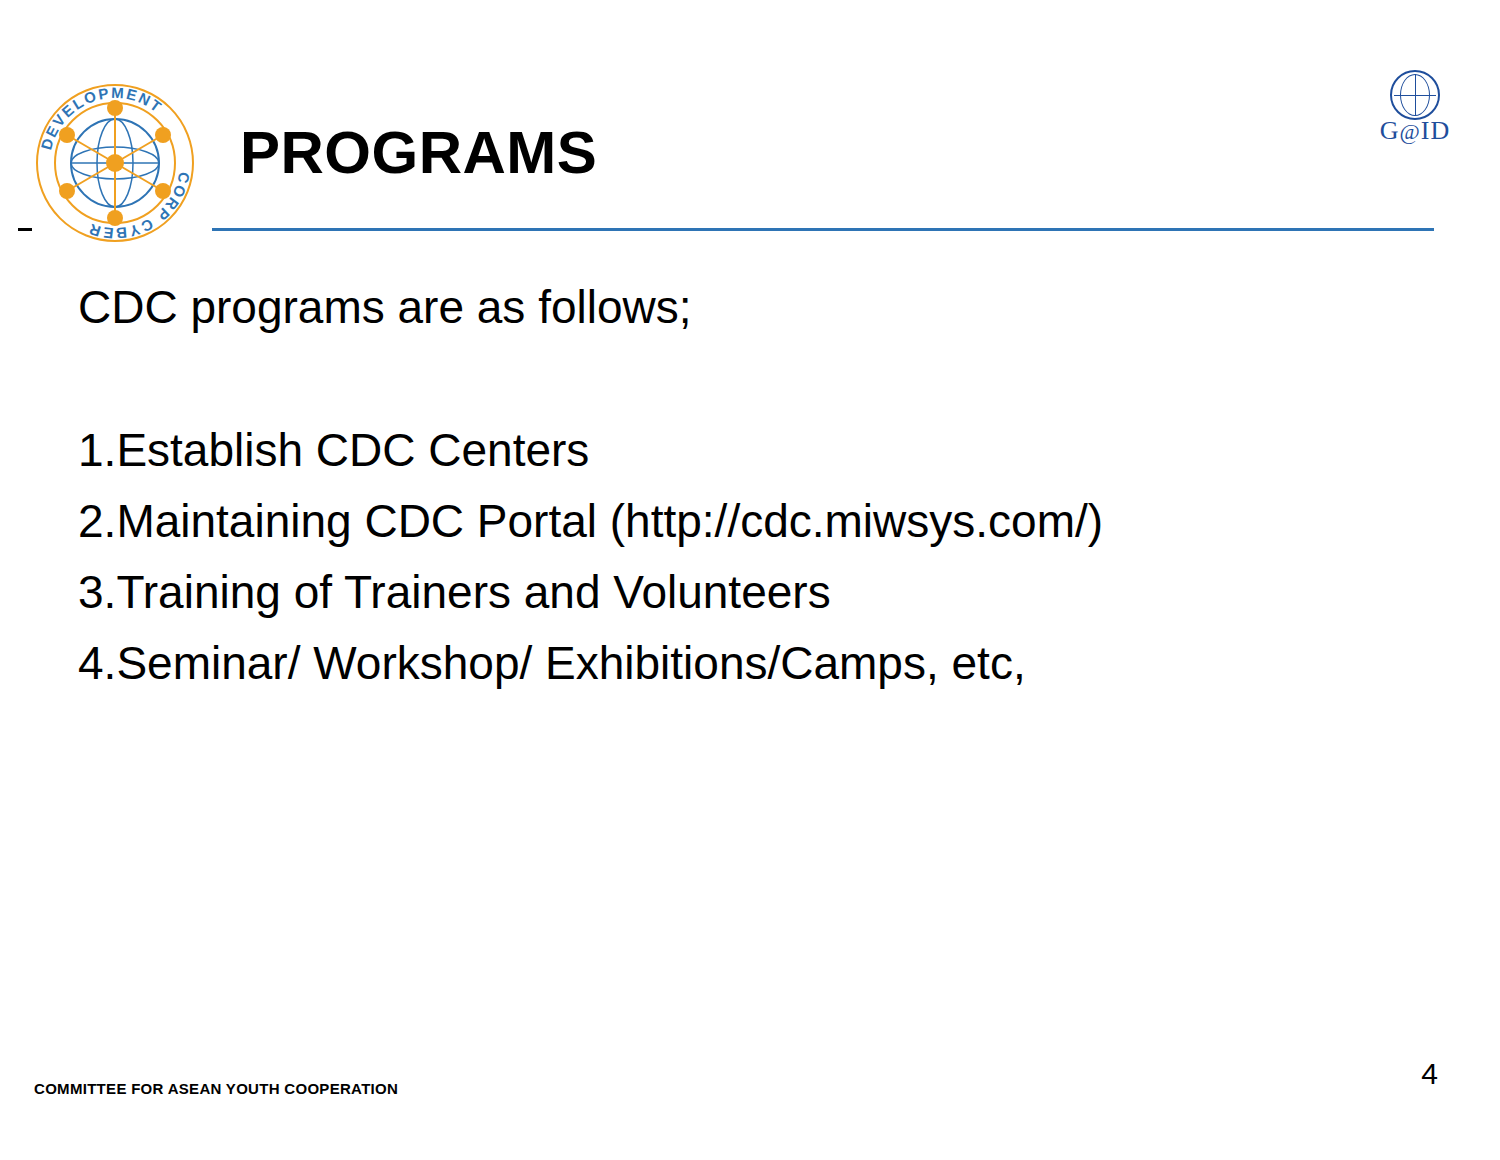DEVELOPMENT CORP CYBER
G@ID
PROGRAMS
CDC programs are as follows;
Establish CDC Centers
Maintaining CDC Portal (http://cdc.miwsys.com/)
Training of Trainers and Volunteers
Seminar/ Workshop/ Exhibitions/Camps, etc,
COMMITTEE FOR ASEAN YOUTH COOPERATION
4